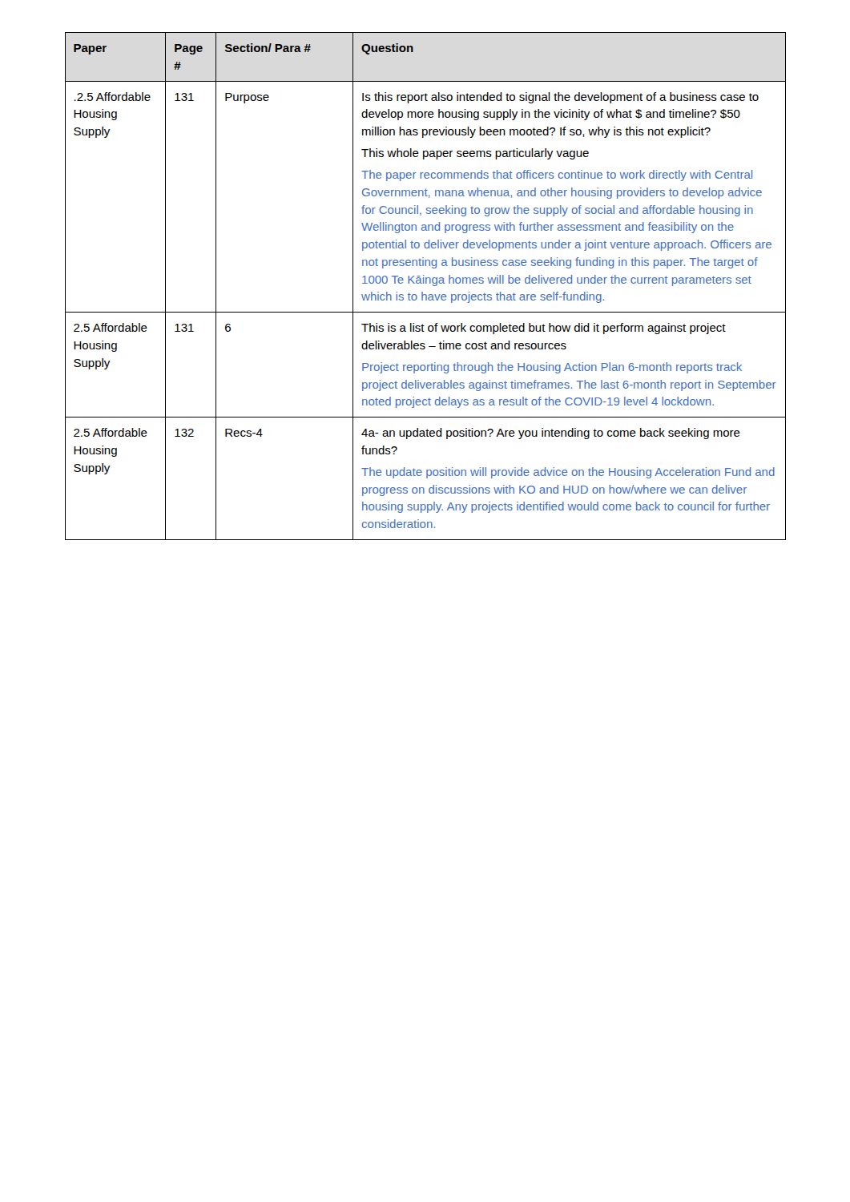| Paper | Page # | Section/ Para # | Question |
| --- | --- | --- | --- |
| .2.5 Affordable Housing Supply | 131 | Purpose | Is this report also intended to signal the development of a business case to develop more housing supply in the vicinity of what $ and timeline? $50 million has previously been mooted? If so, why is this not explicit? This whole paper seems particularly vague The paper recommends that officers continue to work directly with Central Government, mana whenua, and other housing providers to develop advice for Council, seeking to grow the supply of social and affordable housing in Wellington and progress with further assessment and feasibility on the potential to deliver developments under a joint venture approach. Officers are not presenting a business case seeking funding in this paper. The target of 1000 Te Kāinga homes will be delivered under the current parameters set which is to have projects that are self-funding. |
| 2.5 Affordable Housing Supply | 131 | 6 | This is a list of work completed but how did it perform against project deliverables – time cost and resources Project reporting through the Housing Action Plan 6-month reports track project deliverables against timeframes. The last 6-month report in September noted project delays as a result of the COVID-19 level 4 lockdown. |
| 2.5 Affordable Housing Supply | 132 | Recs-4 | 4a- an updated position? Are you intending to come back seeking more funds? The update position will provide advice on the Housing Acceleration Fund and progress on discussions with KO and HUD on how/where we can deliver housing supply. Any projects identified would come back to council for further consideration. |